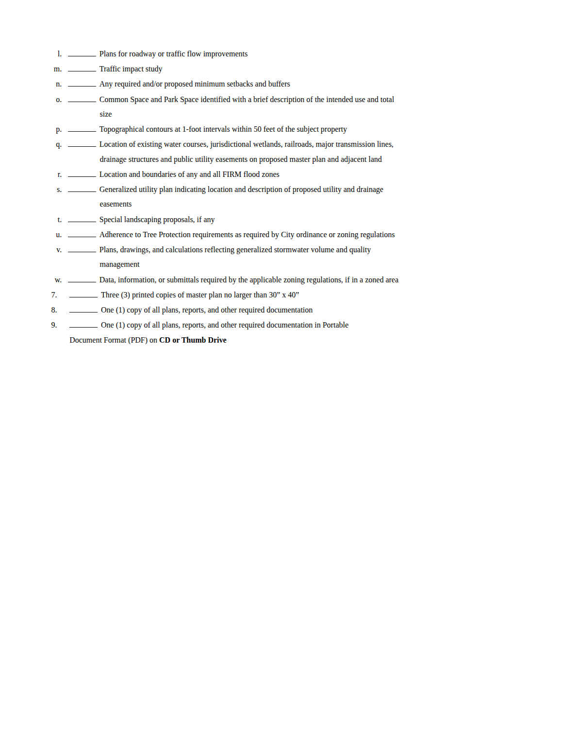Plans for roadway or traffic flow improvements
Traffic impact study
Any required and/or proposed minimum setbacks and buffers
Common Space and Park Space identified with a brief description of the intended use and total size
Topographical contours at 1-foot intervals within 50 feet of the subject property
Location of existing water courses, jurisdictional wetlands, railroads, major transmission lines, drainage structures and public utility easements on proposed master plan and adjacent land
Location and boundaries of any and all FIRM flood zones
Generalized utility plan indicating location and description of proposed utility and drainage easements
Special landscaping proposals, if any
Adherence to Tree Protection requirements as required by City ordinance or zoning regulations
Plans, drawings, and calculations reflecting generalized stormwater volume and quality management
Data, information, or submittals required by the applicable zoning regulations, if in a zoned area
Three (3) printed copies of master plan no larger than 30” x 40”
One (1) copy of all plans, reports, and other required documentation
One (1) copy of all plans, reports, and other required documentation in Portable Document Format (PDF) on CD or Thumb Drive